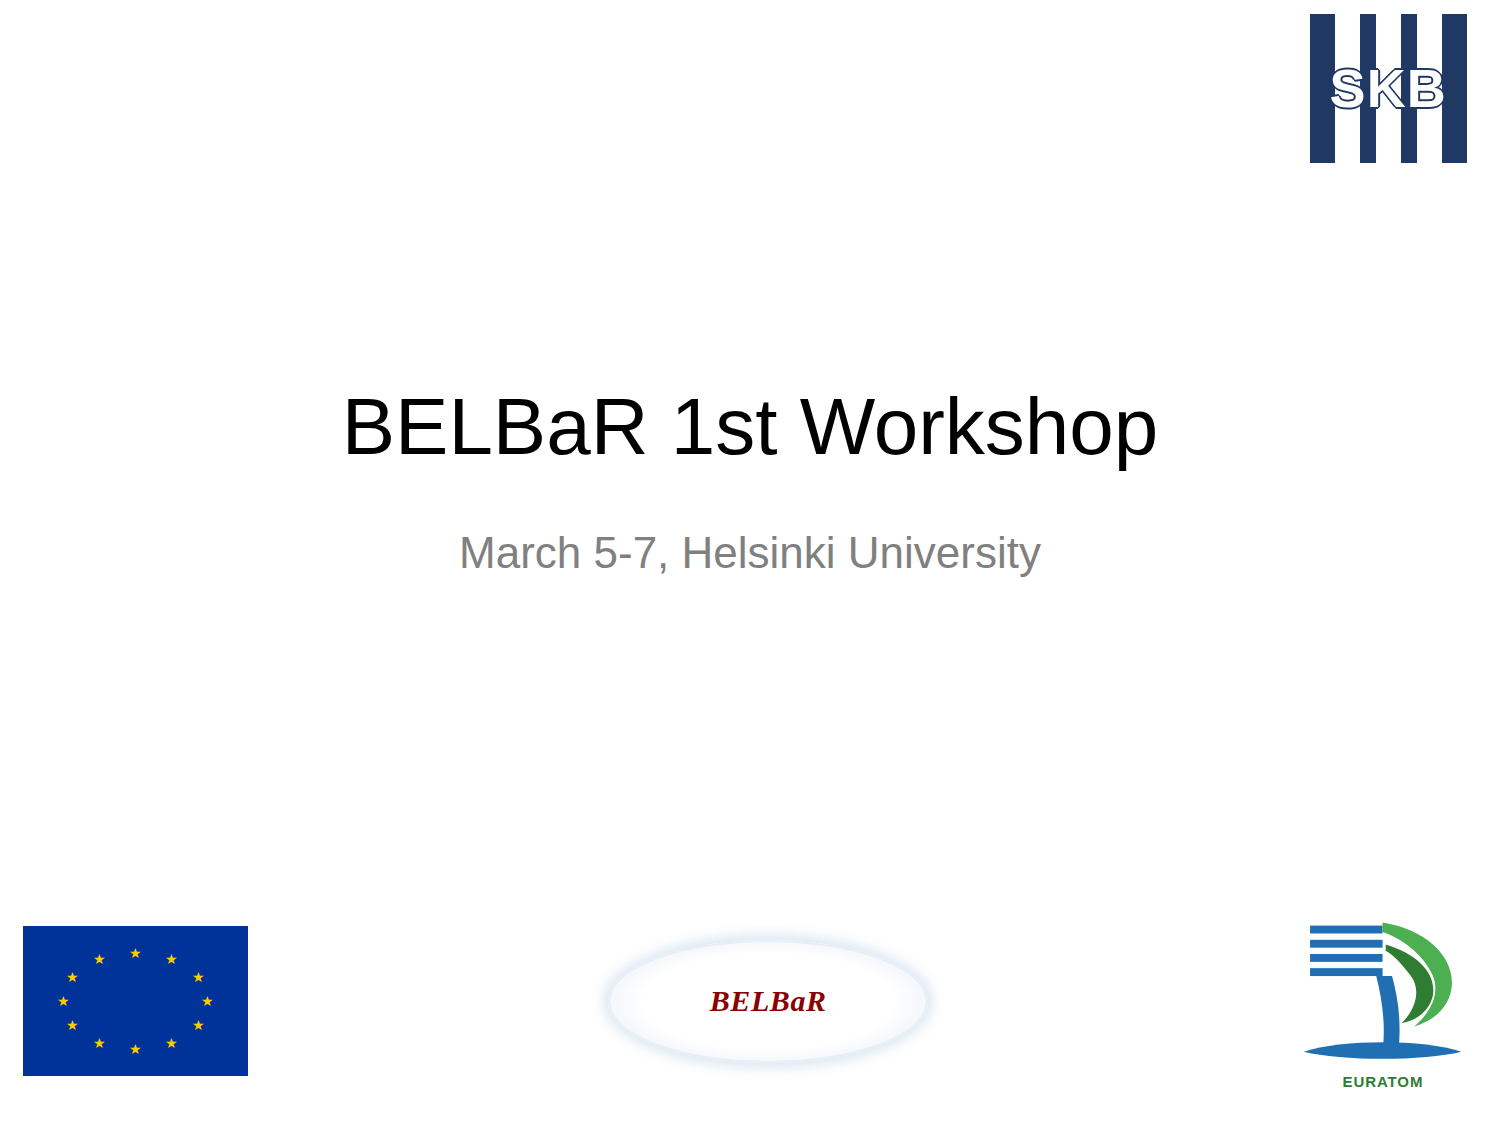SKB
BELBaR 1st Workshop
March 5-7, Helsinki University
★ ★ ★ ★ ★ ★ ★ ★ ★ ★ ★ ★
BELBaR
EURATOM